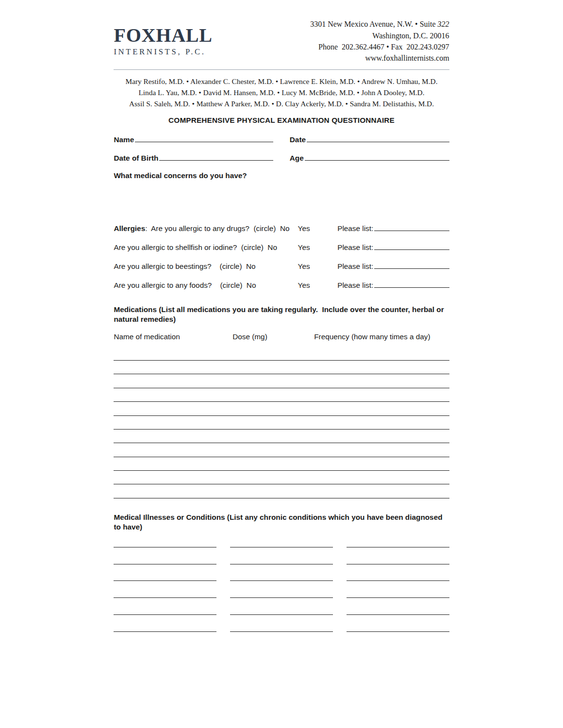FOXHALL
INTERNISTS, P.C.
3301 New Mexico Avenue, N.W. • Suite 322
Washington, D.C. 20016
Phone 202.362.4467 • Fax 202.243.0297
www.foxhallinternists.com
Mary Restifo, M.D. • Alexander C. Chester, M.D. • Lawrence E. Klein, M.D. • Andrew N. Umhau, M.D.
Linda L. Yau, M.D. • David M. Hansen, M.D. • Lucy M. McBride, M.D. • John A Dooley, M.D.
Assil S. Saleh, M.D. • Matthew A Parker, M.D. • D. Clay Ackerly, M.D. • Sandra M. Delistathis, M.D.
COMPREHENSIVE PHYSICAL EXAMINATION QUESTIONNAIRE
Name
Date
Date of Birth
Age
What medical concerns do you have?
Allergies: Are you allergic to any drugs? (circle) No
Yes
Please list:
Are you allergic to shellfish or iodine? (circle) No
Yes
Please list:
Are you allergic to beestings? (circle) No
Yes
Please list:
Are you allergic to any foods? (circle) No
Yes
Please list:
Medications (List all medications you are taking regularly. Include over the counter, herbal or natural remedies)
Name of medication
Dose (mg)
Frequency (how many times a day)
Medical Illnesses or Conditions (List any chronic conditions which you have been diagnosed to have)